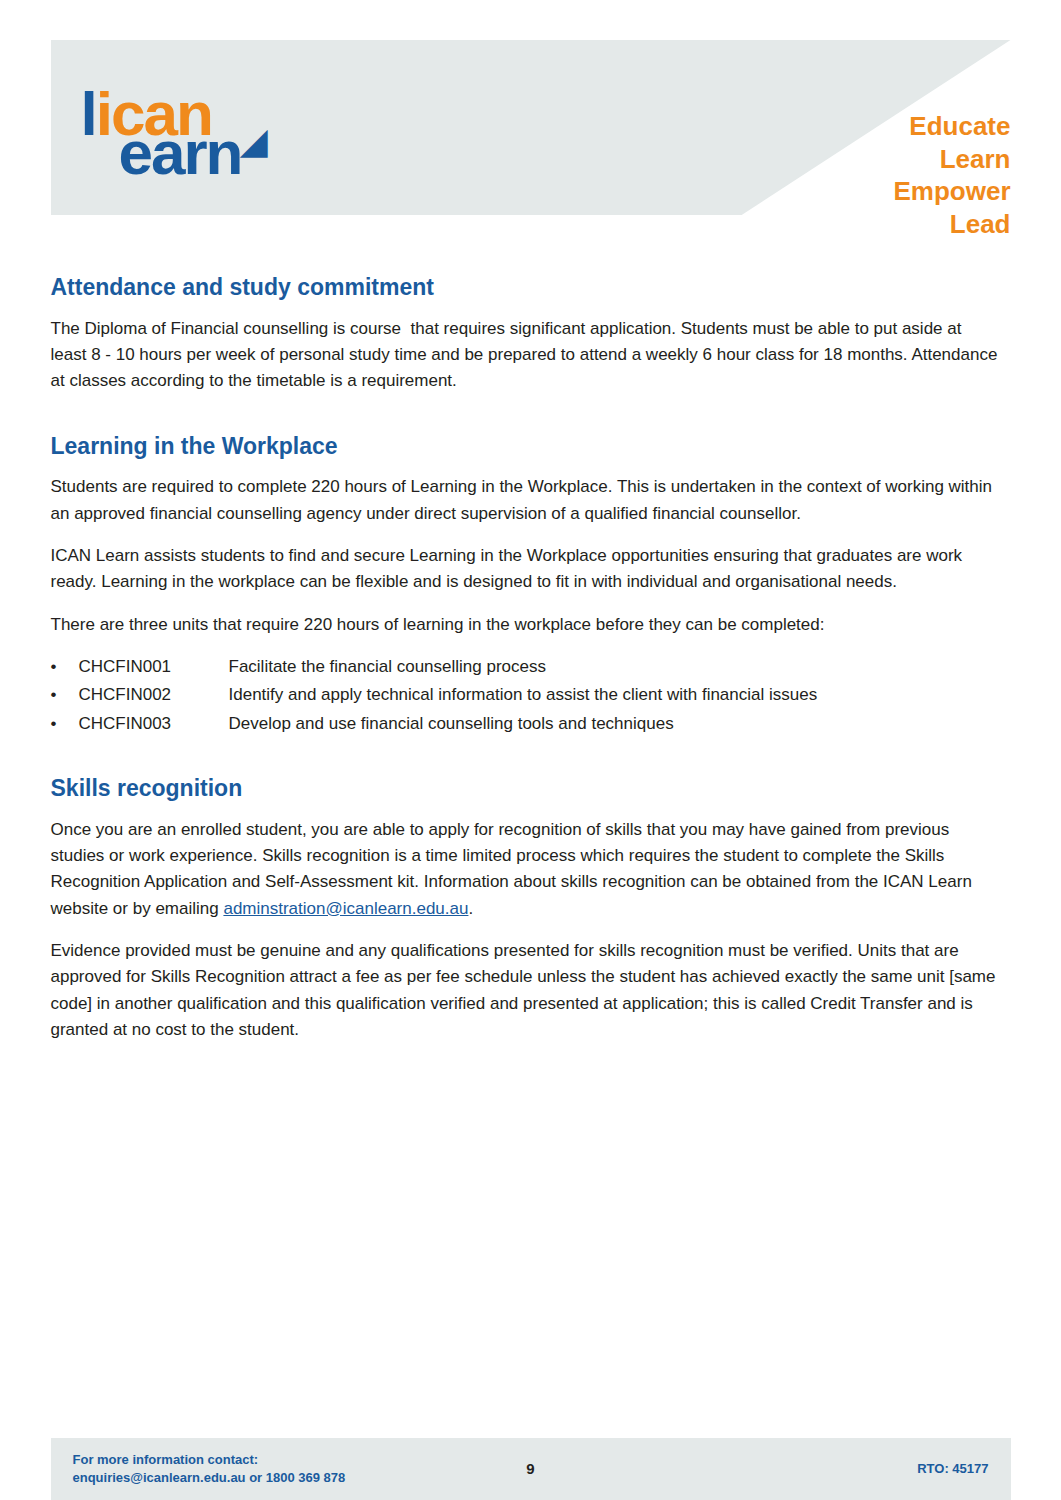lican earn◢
Educate
Learn
Empower
Lead
Attendance and study commitment
The Diploma of Financial counselling is course that requires significant application. Students must be able to put aside at least 8 - 10 hours per week of personal study time and be prepared to attend a weekly 6 hour class for 18 months. Attendance at classes according to the timetable is a requirement.
Learning in the Workplace
Students are required to complete 220 hours of Learning in the Workplace. This is undertaken in the context of working within an approved financial counselling agency under direct supervision of a qualified financial counsellor.
ICAN Learn assists students to find and secure Learning in the Workplace opportunities ensuring that graduates are work ready. Learning in the workplace can be flexible and is designed to fit in with individual and organisational needs.
There are three units that require 220 hours of learning in the workplace before they can be completed:
•CHCFIN001 Facilitate the financial counselling process
•CHCFIN002 Identify and apply technical information to assist the client with financial issues
•CHCFIN003 Develop and use financial counselling tools and techniques
Skills recognition
Once you are an enrolled student, you are able to apply for recognition of skills that you may have gained from previous studies or work experience. Skills recognition is a time limited process which requires the student to complete the Skills Recognition Application and Self-Assessment kit. Information about skills recognition can be obtained from the ICAN Learn website or by emailing adminstration@icanlearn.edu.au.
Evidence provided must be genuine and any qualifications presented for skills recognition must be verified. Units that are approved for Skills Recognition attract a fee as per fee schedule unless the student has achieved exactly the same unit [same code] in another qualification and this qualification verified and presented at application; this is called Credit Transfer and is granted at no cost to the student.
For more information contact:
enquiries@icanlearn.edu.au or 1800 369 878
9
RTO: 45177